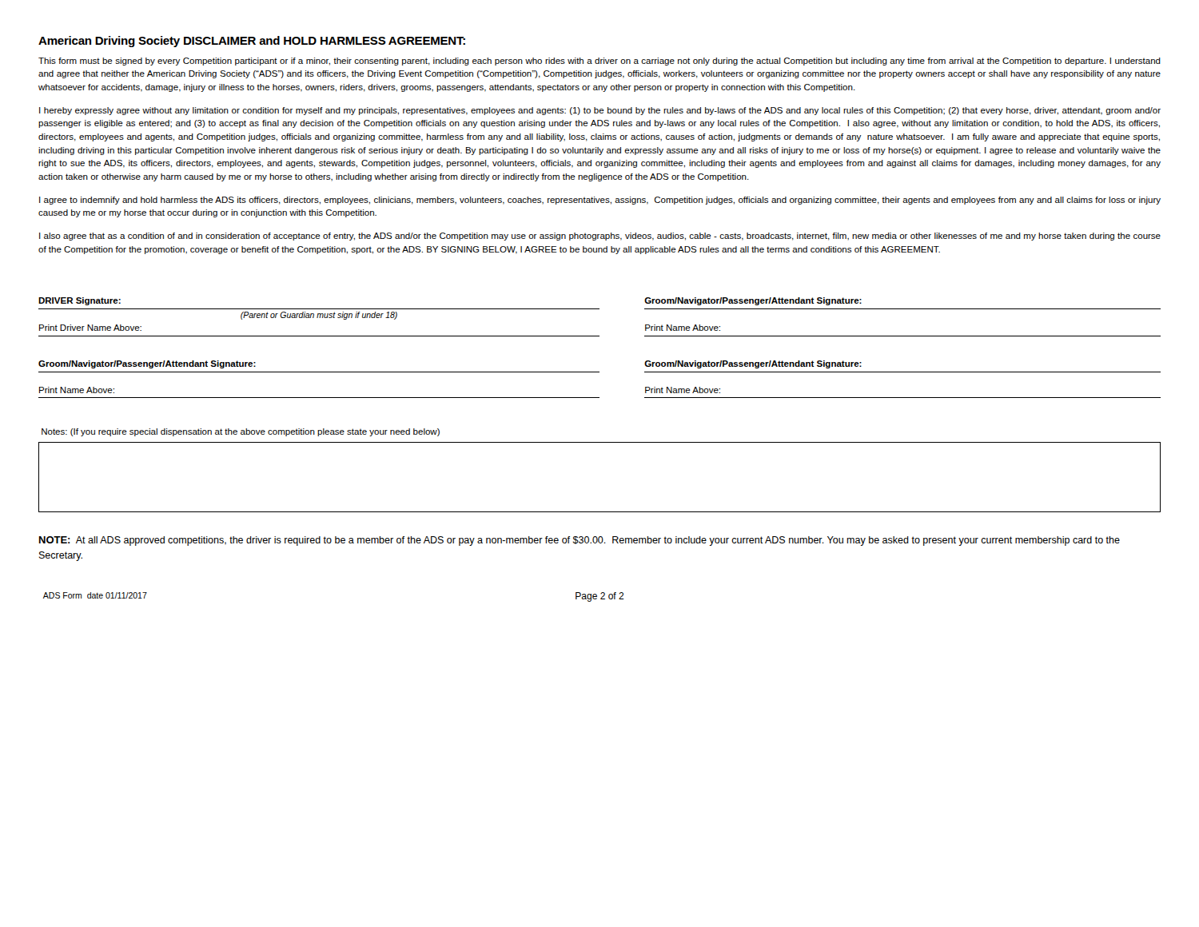American Driving Society DISCLAIMER and HOLD HARMLESS AGREEMENT:
This form must be signed by every Competition participant or if a minor, their consenting parent, including each person who rides with a driver on a carriage not only during the actual Competition but including any time from arrival at the Competition to departure. I understand and agree that neither the American Driving Society (“ADS”) and its officers, the Driving Event Competition (“Competition”), Competition judges, officials, workers, volunteers or organizing committee nor the property owners accept or shall have any responsibility of any nature whatsoever for accidents, damage, injury or illness to the horses, owners, riders, drivers, grooms, passengers, attendants, spectators or any other person or property in connection with this Competition.
I hereby expressly agree without any limitation or condition for myself and my principals, representatives, employees and agents: (1) to be bound by the rules and by-laws of the ADS and any local rules of this Competition; (2) that every horse, driver, attendant, groom and/or passenger is eligible as entered; and (3) to accept as final any decision of the Competition officials on any question arising under the ADS rules and by-laws or any local rules of the Competition. I also agree, without any limitation or condition, to hold the ADS, its officers, directors, employees and agents, and Competition judges, officials and organizing committee, harmless from any and all liability, loss, claims or actions, causes of action, judgments or demands of any nature whatsoever. I am fully aware and appreciate that equine sports, including driving in this particular Competition involve inherent dangerous risk of serious injury or death. By participating I do so voluntarily and expressly assume any and all risks of injury to me or loss of my horse(s) or equipment. I agree to release and voluntarily waive the right to sue the ADS, its officers, directors, employees, and agents, stewards, Competition judges, personnel, volunteers, officials, and organizing committee, including their agents and employees from and against all claims for damages, including money damages, for any action taken or otherwise any harm caused by me or my horse to others, including whether arising from directly or indirectly from the negligence of the ADS or the Competition.
I agree to indemnify and hold harmless the ADS its officers, directors, employees, clinicians, members, volunteers, coaches, representatives, assigns, Competition judges, officials and organizing committee, their agents and employees from any and all claims for loss or injury caused by me or my horse that occur during or in conjunction with this Competition.
I also agree that as a condition of and in consideration of acceptance of entry, the ADS and/or the Competition may use or assign photographs, videos, audios, cable - casts, broadcasts, internet, film, new media or other likenesses of me and my horse taken during the course of the Competition for the promotion, coverage or benefit of the Competition, sport, or the ADS. BY SIGNING BELOW, I AGREE to be bound by all applicable ADS rules and all the terms and conditions of this AGREEMENT.
| DRIVER Signature: | | Groom/Navigator/Passenger/Attendant Signature: |
| (Parent or Guardian must sign if under 18) | | |
| Print Driver Name Above: | | Print Name Above: |
| Groom/Navigator/Passenger/Attendant Signature: | | Groom/Navigator/Passenger/Attendant Signature: |
| Print Name Above: | | Print Name Above: |
Notes: (If you require special dispensation at the above competition please state your need below)
NOTE: At all ADS approved competitions, the driver is required to be a member of the ADS or pay a non-member fee of $30.00. Remember to include your current ADS number. You may be asked to present your current membership card to the Secretary.
ADS Form date 01/11/2017 Page 2 of 2